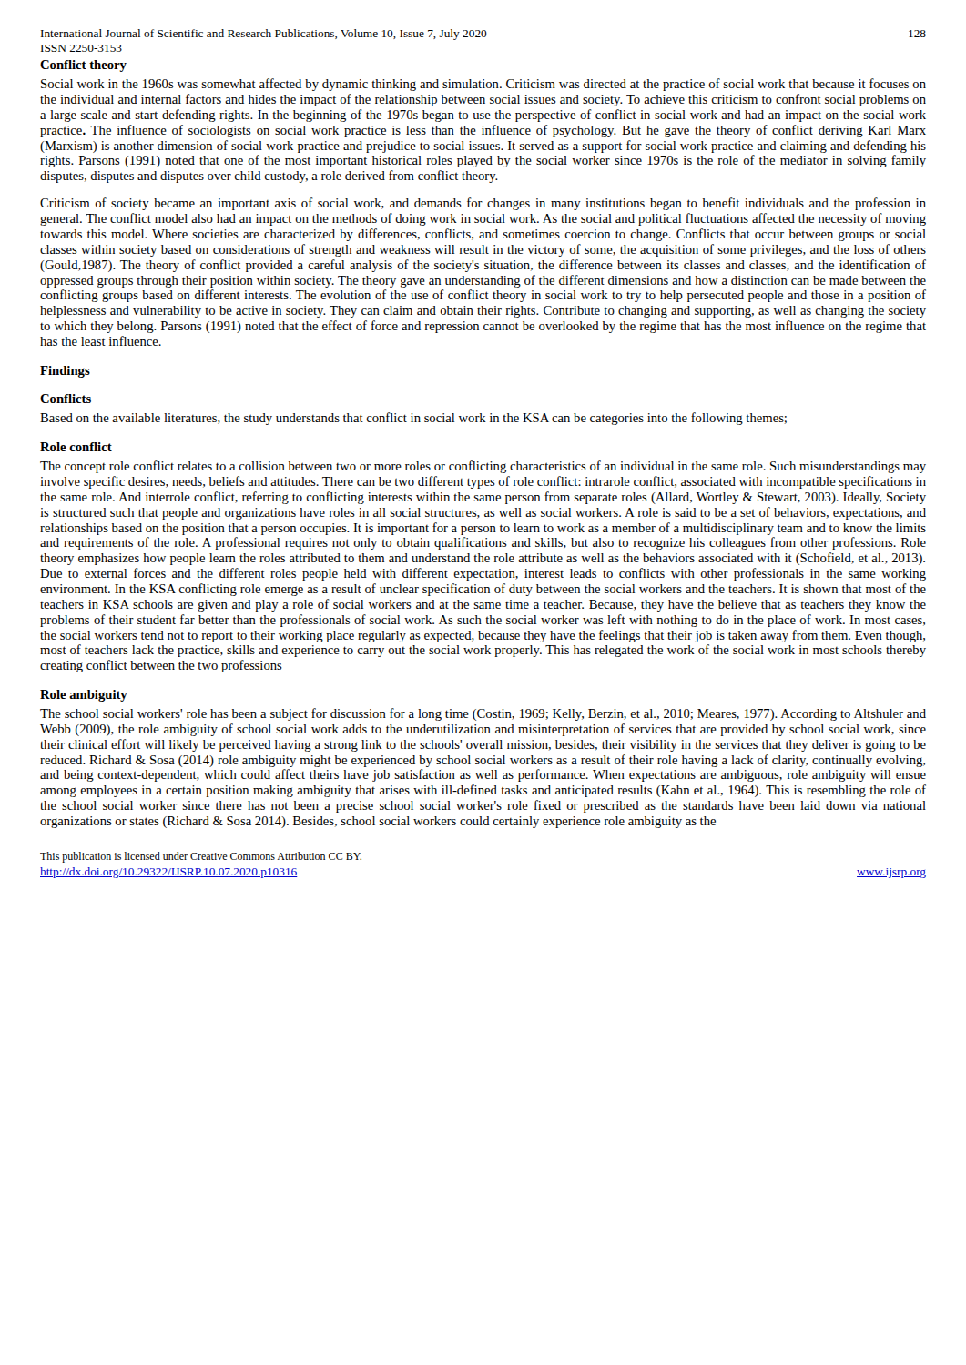International Journal of Scientific and Research Publications, Volume 10, Issue 7, July 2020
128
ISSN 2250-3153
Conflict theory
Social work in the 1960s was somewhat affected by dynamic thinking and simulation. Criticism was directed at the practice of social work that because it focuses on the individual and internal factors and hides the impact of the relationship between social issues and society. To achieve this criticism to confront social problems on a large scale and start defending rights. In the beginning of the 1970s began to use the perspective of conflict in social work and had an impact on the social work practice. The influence of sociologists on social work practice is less than the influence of psychology. But he gave the theory of conflict deriving Karl Marx (Marxism) is another dimension of social work practice and prejudice to social issues. It served as a support for social work practice and claiming and defending his rights. Parsons (1991) noted that one of the most important historical roles played by the social worker since 1970s is the role of the mediator in solving family disputes, disputes and disputes over child custody, a role derived from conflict theory.
Criticism of society became an important axis of social work, and demands for changes in many institutions began to benefit individuals and the profession in general. The conflict model also had an impact on the methods of doing work in social work. As the social and political fluctuations affected the necessity of moving towards this model. Where societies are characterized by differences, conflicts, and sometimes coercion to change. Conflicts that occur between groups or social classes within society based on considerations of strength and weakness will result in the victory of some, the acquisition of some privileges, and the loss of others (Gould,1987). The theory of conflict provided a careful analysis of the society's situation, the difference between its classes and classes, and the identification of oppressed groups through their position within society. The theory gave an understanding of the different dimensions and how a distinction can be made between the conflicting groups based on different interests. The evolution of the use of conflict theory in social work to try to help persecuted people and those in a position of helplessness and vulnerability to be active in society. They can claim and obtain their rights. Contribute to changing and supporting, as well as changing the society to which they belong. Parsons (1991) noted that the effect of force and repression cannot be overlooked by the regime that has the most influence on the regime that has the least influence.
Findings
Conflicts
Based on the available literatures, the study understands that conflict in social work in the KSA can be categories into the following themes;
Role conflict
The concept role conflict relates to a collision between two or more roles or conflicting characteristics of an individual in the same role. Such misunderstandings may involve specific desires, needs, beliefs and attitudes. There can be two different types of role conflict: intrarole conflict, associated with incompatible specifications in the same role. And interrole conflict, referring to conflicting interests within the same person from separate roles (Allard, Wortley & Stewart, 2003). Ideally, Society is structured such that people and organizations have roles in all social structures, as well as social workers. A role is said to be a set of behaviors, expectations, and relationships based on the position that a person occupies. It is important for a person to learn to work as a member of a multidisciplinary team and to know the limits and requirements of the role. A professional requires not only to obtain qualifications and skills, but also to recognize his colleagues from other professions. Role theory emphasizes how people learn the roles attributed to them and understand the role attribute as well as the behaviors associated with it (Schofield, et al., 2013). Due to external forces and the different roles people held with different expectation, interest leads to conflicts with other professionals in the same working environment. In the KSA conflicting role emerge as a result of unclear specification of duty between the social workers and the teachers. It is shown that most of the teachers in KSA schools are given and play a role of social workers and at the same time a teacher. Because, they have the believe that as teachers they know the problems of their student far better than the professionals of social work. As such the social worker was left with nothing to do in the place of work. In most cases, the social workers tend not to report to their working place regularly as expected, because they have the feelings that their job is taken away from them. Even though, most of teachers lack the practice, skills and experience to carry out the social work properly. This has relegated the work of the social work in most schools thereby creating conflict between the two professions
Role ambiguity
The school social workers' role has been a subject for discussion for a long time (Costin, 1969; Kelly, Berzin, et al., 2010; Meares, 1977). According to Altshuler and Webb (2009), the role ambiguity of school social work adds to the underutilization and misinterpretation of services that are provided by school social work, since their clinical effort will likely be perceived having a strong link to the schools' overall mission, besides, their visibility in the services that they deliver is going to be reduced. Richard & Sosa (2014) role ambiguity might be experienced by school social workers as a result of their role having a lack of clarity, continually evolving, and being context-dependent, which could affect theirs have job satisfaction as well as performance. When expectations are ambiguous, role ambiguity will ensue among employees in a certain position making ambiguity that arises with ill-defined tasks and anticipated results (Kahn et al., 1964). This is resembling the role of the school social worker since there has not been a precise school social worker's role fixed or prescribed as the standards have been laid down via national organizations or states (Richard & Sosa 2014). Besides, school social workers could certainly experience role ambiguity as the
This publication is licensed under Creative Commons Attribution CC BY.
http://dx.doi.org/10.29322/IJSRP.10.07.2020.p10316
www.ijsrp.org